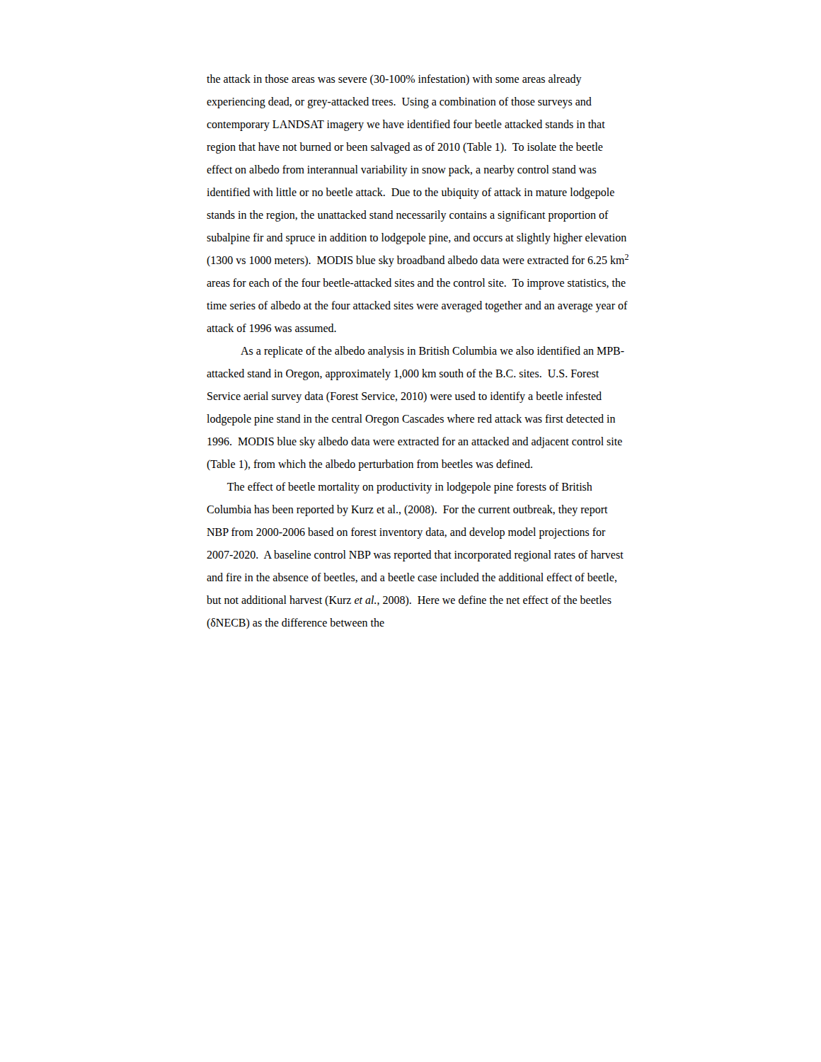the attack in those areas was severe (30-100% infestation) with some areas already experiencing dead, or grey-attacked trees. Using a combination of those surveys and contemporary LANDSAT imagery we have identified four beetle attacked stands in that region that have not burned or been salvaged as of 2010 (Table 1). To isolate the beetle effect on albedo from interannual variability in snow pack, a nearby control stand was identified with little or no beetle attack. Due to the ubiquity of attack in mature lodgepole stands in the region, the unattacked stand necessarily contains a significant proportion of subalpine fir and spruce in addition to lodgepole pine, and occurs at slightly higher elevation (1300 vs 1000 meters). MODIS blue sky broadband albedo data were extracted for 6.25 km2 areas for each of the four beetle-attacked sites and the control site. To improve statistics, the time series of albedo at the four attacked sites were averaged together and an average year of attack of 1996 was assumed.
As a replicate of the albedo analysis in British Columbia we also identified an MPB-attacked stand in Oregon, approximately 1,000 km south of the B.C. sites. U.S. Forest Service aerial survey data (Forest Service, 2010) were used to identify a beetle infested lodgepole pine stand in the central Oregon Cascades where red attack was first detected in 1996. MODIS blue sky albedo data were extracted for an attacked and adjacent control site (Table 1), from which the albedo perturbation from beetles was defined.
The effect of beetle mortality on productivity in lodgepole pine forests of British Columbia has been reported by Kurz et al., (2008). For the current outbreak, they report NBP from 2000-2006 based on forest inventory data, and develop model projections for 2007-2020. A baseline control NBP was reported that incorporated regional rates of harvest and fire in the absence of beetles, and a beetle case included the additional effect of beetle, but not additional harvest (Kurz et al., 2008). Here we define the net effect of the beetles (δNECB) as the difference between the